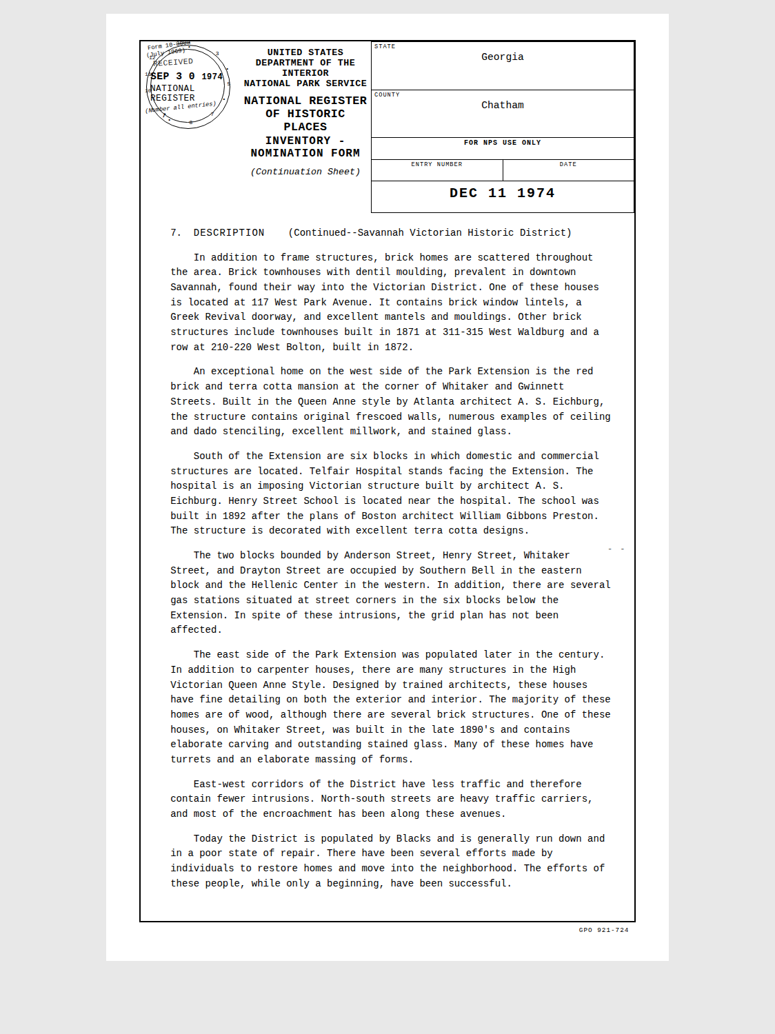| Form 10- 300a (July 1969) RECEIVED SEP 3 0 1974 NATIONAL REGISTER (Number all entries) ↗ • 3 • 5 • 7 8 • • 10 11 12 | UNITED STATES DEPARTMENT OF THE INTERIOR NATIONAL PARK SERVICE NATIONAL REGISTER OF HISTORIC PLACES INVENTORY - NOMINATION FORM (Continuation Sheet) | STATE Georgia |
| COUNTY Chatham |
| FOR NPS USE ONLY |
| ENTRY NUMBER | DATE |
| | | DEC 11 1974 |
7. DESCRIPTION (Continued--Savannah Victorian Historic District)
In addition to frame structures, brick homes are scattered throughout the area. Brick townhouses with dentil moulding, prevalent in downtown Savannah, found their way into the Victorian District. One of these houses is located at 117 West Park Avenue. It contains brick window lintels, a Greek Revival doorway, and excellent mantels and mouldings. Other brick structures include townhouses built in 1871 at 311-315 West Waldburg and a row at 210-220 West Bolton, built in 1872.
An exceptional home on the west side of the Park Extension is the red brick and terra cotta mansion at the corner of Whitaker and Gwinnett Streets. Built in the Queen Anne style by Atlanta architect A. S. Eichburg, the structure contains original frescoed walls, numerous examples of ceiling and dado stenciling, excellent millwork, and stained glass.
South of the Extension are six blocks in which domestic and commercial structures are located. Telfair Hospital stands facing the Extension. The hospital is an imposing Victorian structure built by architect A. S. Eichburg. Henry Street School is located near the hospital. The school was built in 1892 after the plans of Boston architect William Gibbons Preston. The structure is decorated with excellent terra cotta designs.
The two blocks bounded by Anderson Street, Henry Street, Whitaker Street, and Drayton Street are occupied by Southern Bell in the eastern block and the Hellenic Center in the western. In addition, there are several gas stations situated at street corners in the six blocks below the Extension. In spite of these intrusions, the grid plan has not been affected.
The east side of the Park Extension was populated later in the century. In addition to carpenter houses, there are many structures in the High Victorian Queen Anne Style. Designed by trained architects, these houses have fine detailing on both the exterior and interior. The majority of these homes are of wood, although there are several brick structures. One of these houses, on Whitaker Street, was built in the late 1890's and contains elaborate carving and outstanding stained glass. Many of these homes have turrets and an elaborate massing of forms.
East-west corridors of the District have less traffic and therefore contain fewer intrusions. North-south streets are heavy traffic carriers, and most of the encroachment has been along these avenues.
Today the District is populated by Blacks and is generally run down and in a poor state of repair. There have been several efforts made by individuals to restore homes and move into the neighborhood. The efforts of these people, while only a beginning, have been successful.
- -
GPO 921-724